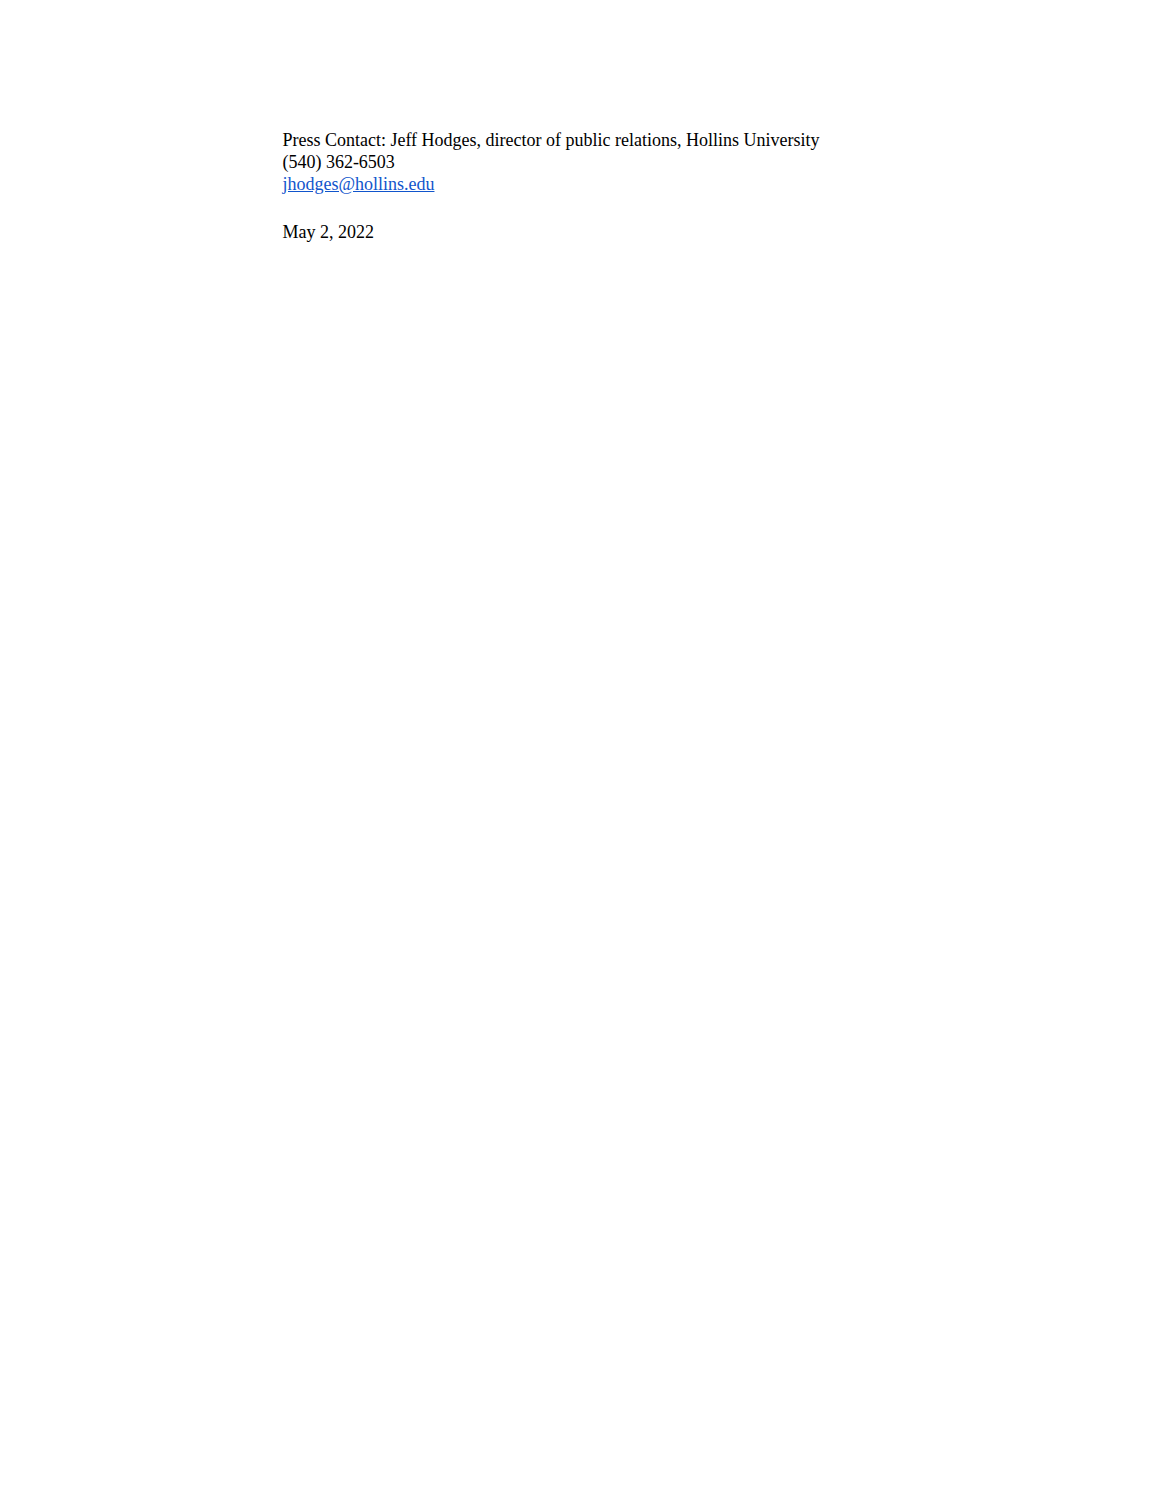Press Contact: Jeff Hodges, director of public relations, Hollins University
(540) 362-6503
jhodges@hollins.edu
May 2, 2022